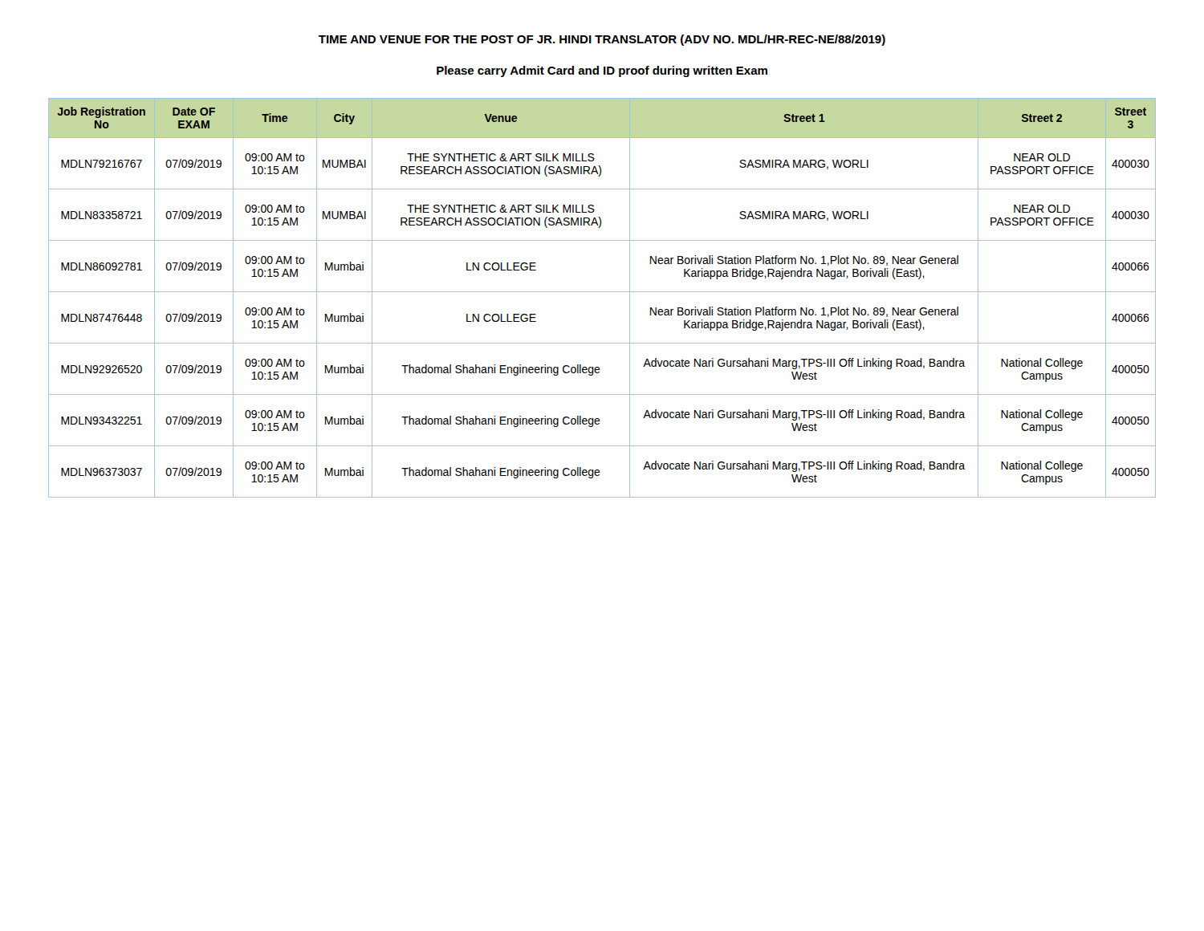TIME AND VENUE FOR THE POST OF JR. HINDI TRANSLATOR (ADV NO. MDL/HR-REC-NE/88/2019)
Please carry Admit Card and ID proof during written Exam
| Job Registration No | Date OF EXAM | Time | City | Venue | Street 1 | Street 2 | Street 3 |
| --- | --- | --- | --- | --- | --- | --- | --- |
| MDLN79216767 | 07/09/2019 | 09:00 AM to 10:15 AM | MUMBAI | THE SYNTHETIC & ART SILK MILLS RESEARCH ASSOCIATION (SASMIRA) | SASMIRA MARG, WORLI | NEAR OLD PASSPORT OFFICE | 400030 |
| MDLN83358721 | 07/09/2019 | 09:00 AM to 10:15 AM | MUMBAI | THE SYNTHETIC & ART SILK MILLS RESEARCH ASSOCIATION (SASMIRA) | SASMIRA MARG, WORLI | NEAR OLD PASSPORT OFFICE | 400030 |
| MDLN86092781 | 07/09/2019 | 09:00 AM to 10:15 AM | Mumbai | LN COLLEGE | Near Borivali Station Platform No. 1,Plot No. 89, Near General Kariappa Bridge,Rajendra Nagar, Borivali (East), | | 400066 |
| MDLN87476448 | 07/09/2019 | 09:00 AM to 10:15 AM | Mumbai | LN COLLEGE | Near Borivali Station Platform No. 1,Plot No. 89, Near General Kariappa Bridge,Rajendra Nagar, Borivali (East), | | 400066 |
| MDLN92926520 | 07/09/2019 | 09:00 AM to 10:15 AM | Mumbai | Thadomal Shahani Engineering College | Advocate Nari Gursahani Marg,TPS-III Off Linking Road, Bandra West | National College Campus | 400050 |
| MDLN93432251 | 07/09/2019 | 09:00 AM to 10:15 AM | Mumbai | Thadomal Shahani Engineering College | Advocate Nari Gursahani Marg,TPS-III Off Linking Road, Bandra West | National College Campus | 400050 |
| MDLN96373037 | 07/09/2019 | 09:00 AM to 10:15 AM | Mumbai | Thadomal Shahani Engineering College | Advocate Nari Gursahani Marg,TPS-III Off Linking Road, Bandra West | National College Campus | 400050 |